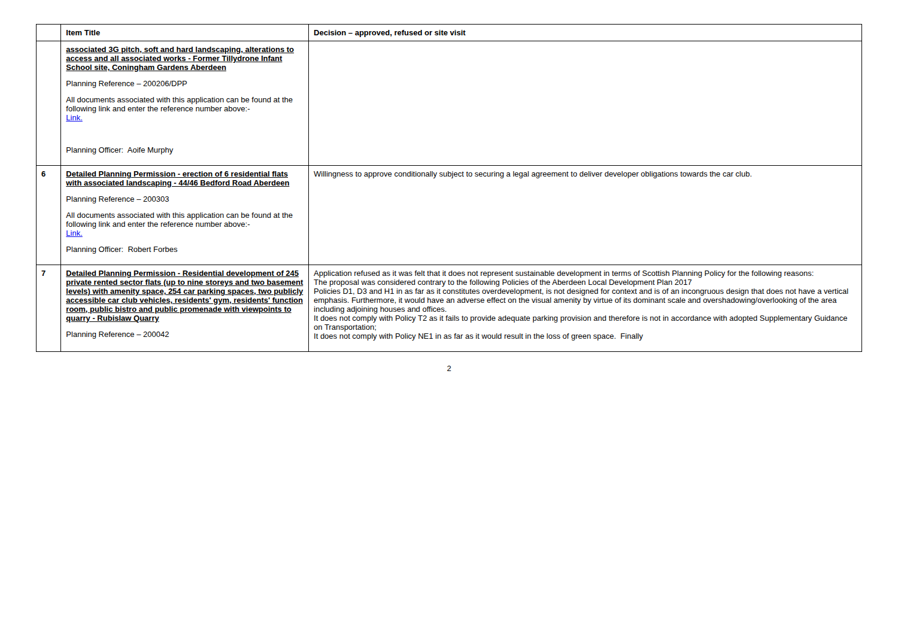| | Item Title | Decision – approved, refused or site visit |
| --- | --- | --- |
| | associated 3G pitch, soft and hard landscaping, alterations to access and all associated works - Former Tillydrone Infant School site, Coningham Gardens Aberdeen Planning Reference – 200206/DPP All documents associated with this application can be found at the following link and enter the reference number above:- Link. Planning Officer: Aoife Murphy | |
| 6 | Detailed Planning Permission - erection of 6 residential flats with associated landscaping - 44/46 Bedford Road Aberdeen Planning Reference – 200303 All documents associated with this application can be found at the following link and enter the reference number above:- Link. Planning Officer: Robert Forbes | Willingness to approve conditionally subject to securing a legal agreement to deliver developer obligations towards the car club. |
| 7 | Detailed Planning Permission - Residential development of 245 private rented sector flats (up to nine storeys and two basement levels) with amenity space, 254 car parking spaces, two publicly accessible car club vehicles, residents' gym, residents' function room, public bistro and public promenade with viewpoints to quarry - Rubislaw Quarry Planning Reference – 200042 | Application refused as it was felt that it does not represent sustainable development in terms of Scottish Planning Policy for the following reasons: The proposal was considered contrary to the following Policies of the Aberdeen Local Development Plan 2017 Policies D1, D3 and H1 in as far as it constitutes overdevelopment, is not designed for context and is of an incongruous design that does not have a vertical emphasis. Furthermore, it would have an adverse effect on the visual amenity by virtue of its dominant scale and overshadowing/overlooking of the area including adjoining houses and offices. It does not comply with Policy T2 as it fails to provide adequate parking provision and therefore is not in accordance with adopted Supplementary Guidance on Transportation; It does not comply with Policy NE1 in as far as it would result in the loss of green space. Finally |
2